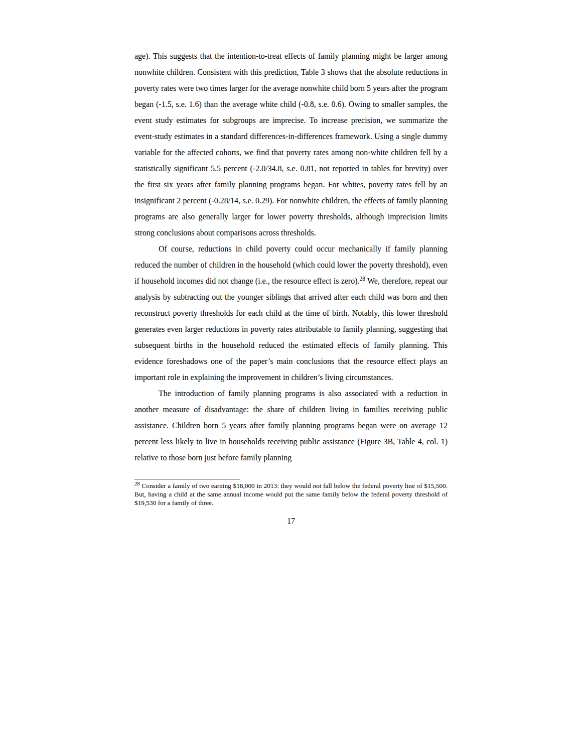age). This suggests that the intention-to-treat effects of family planning might be larger among nonwhite children. Consistent with this prediction, Table 3 shows that the absolute reductions in poverty rates were two times larger for the average nonwhite child born 5 years after the program began (-1.5, s.e. 1.6) than the average white child (-0.8, s.e. 0.6). Owing to smaller samples, the event study estimates for subgroups are imprecise. To increase precision, we summarize the event-study estimates in a standard differences-in-differences framework. Using a single dummy variable for the affected cohorts, we find that poverty rates among non-white children fell by a statistically significant 5.5 percent (-2.0/34.8, s.e. 0.81, not reported in tables for brevity) over the first six years after family planning programs began. For whites, poverty rates fell by an insignificant 2 percent (-0.28/14, s.e. 0.29). For nonwhite children, the effects of family planning programs are also generally larger for lower poverty thresholds, although imprecision limits strong conclusions about comparisons across thresholds.
Of course, reductions in child poverty could occur mechanically if family planning reduced the number of children in the household (which could lower the poverty threshold), even if household incomes did not change (i.e., the resource effect is zero).28 We, therefore, repeat our analysis by subtracting out the younger siblings that arrived after each child was born and then reconstruct poverty thresholds for each child at the time of birth. Notably, this lower threshold generates even larger reductions in poverty rates attributable to family planning, suggesting that subsequent births in the household reduced the estimated effects of family planning. This evidence foreshadows one of the paper’s main conclusions that the resource effect plays an important role in explaining the improvement in children’s living circumstances.
The introduction of family planning programs is also associated with a reduction in another measure of disadvantage: the share of children living in families receiving public assistance. Children born 5 years after family planning programs began were on average 12 percent less likely to live in households receiving public assistance (Figure 3B, Table 4, col. 1) relative to those born just before family planning
28 Consider a family of two earning $18,000 in 2013: they would not fall below the federal poverty line of $15,500. But, having a child at the same annual income would put the same family below the federal poverty threshold of $19,530 for a family of three.
17